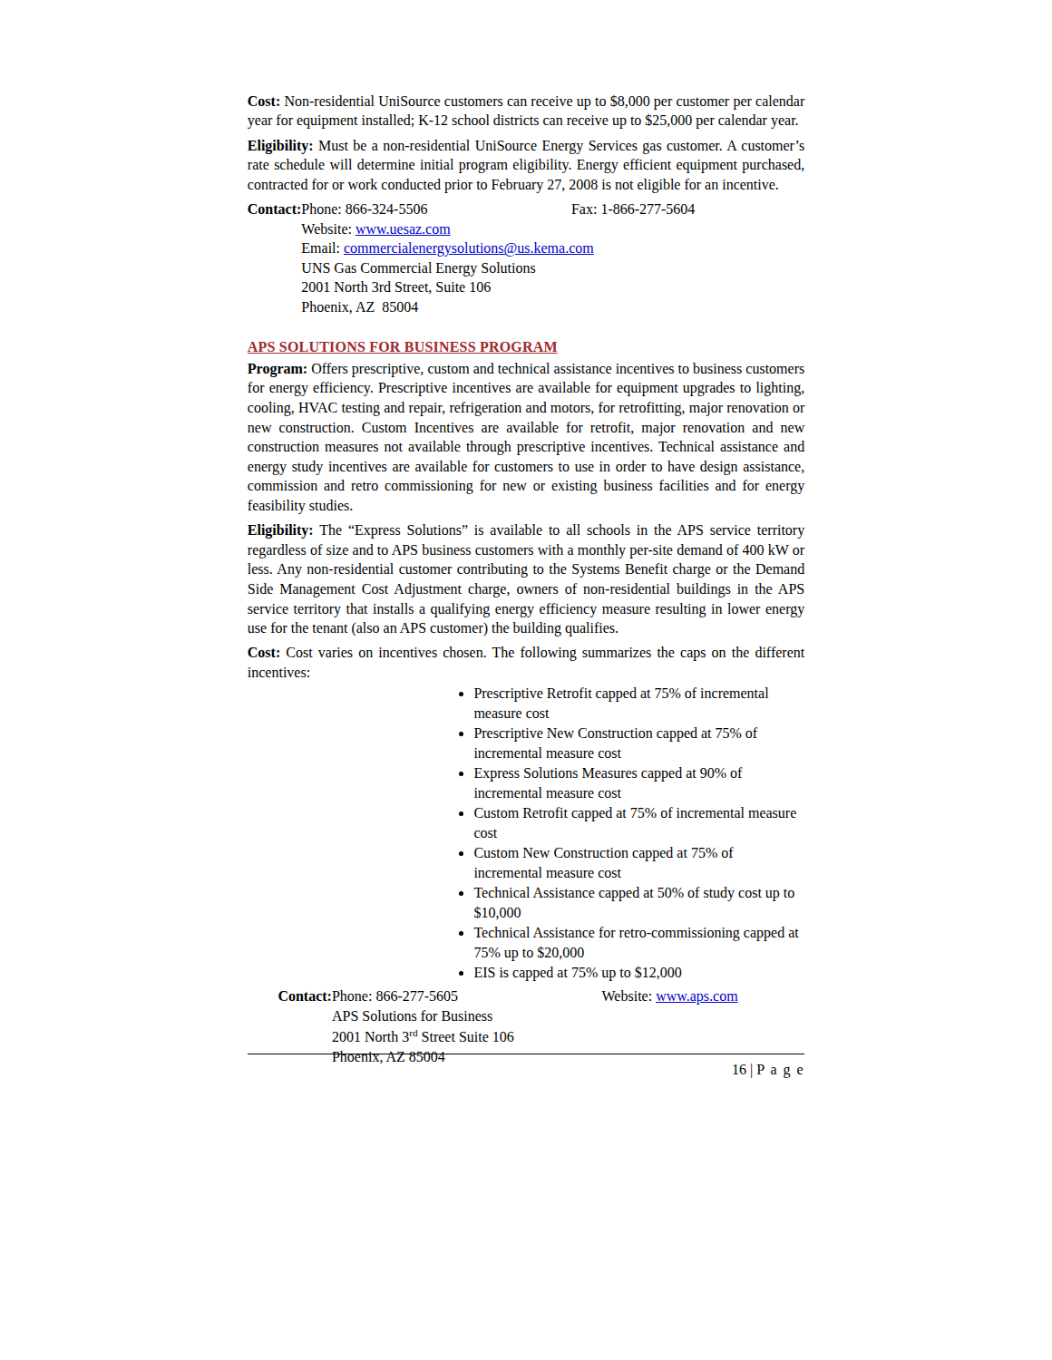Cost: Non-residential UniSource customers can receive up to $8,000 per customer per calendar year for equipment installed; K-12 school districts can receive up to $25,000 per calendar year.
Eligibility: Must be a non-residential UniSource Energy Services gas customer. A customer’s rate schedule will determine initial program eligibility. Energy efficient equipment purchased, contracted for or work conducted prior to February 27, 2008 is not eligible for an incentive.
| Contact: | Phone: 866-324-5506 Fax: 1-866-277-5604 Website: www.uesaz.com Email: commercialenergysolutions@us.kema.com UNS Gas Commercial Energy Solutions 2001 North 3rd Street, Suite 106 Phoenix, AZ 85004 |
APS SOLUTIONS FOR BUSINESS PROGRAM
Program: Offers prescriptive, custom and technical assistance incentives to business customers for energy efficiency. Prescriptive incentives are available for equipment upgrades to lighting, cooling, HVAC testing and repair, refrigeration and motors, for retrofitting, major renovation or new construction. Custom Incentives are available for retrofit, major renovation and new construction measures not available through prescriptive incentives. Technical assistance and energy study incentives are available for customers to use in order to have design assistance, commission and retro commissioning for new or existing business facilities and for energy feasibility studies.
Eligibility: The “Express Solutions” is available to all schools in the APS service territory regardless of size and to APS business customers with a monthly per-site demand of 400 kW or less. Any non-residential customer contributing to the Systems Benefit charge or the Demand Side Management Cost Adjustment charge, owners of non-residential buildings in the APS service territory that installs a qualifying energy efficiency measure resulting in lower energy use for the tenant (also an APS customer) the building qualifies.
Cost: Cost varies on incentives chosen. The following summarizes the caps on the different incentives:
Prescriptive Retrofit capped at 75% of incremental measure cost
Prescriptive New Construction capped at 75% of incremental measure cost
Express Solutions Measures capped at 90% of incremental measure cost
Custom Retrofit capped at 75% of incremental measure cost
Custom New Construction capped at 75% of incremental measure cost
Technical Assistance capped at 50% of study cost up to $10,000
Technical Assistance for retro-commissioning capped at 75% up to $20,000
EIS is capped at 75% up to $12,000
| Contact: | Phone: 866-277-5605 Website: www.aps.com APS Solutions for Business 2001 North 3 rd Street Suite 106 Phoenix, AZ 85004 |
16 | P a g e